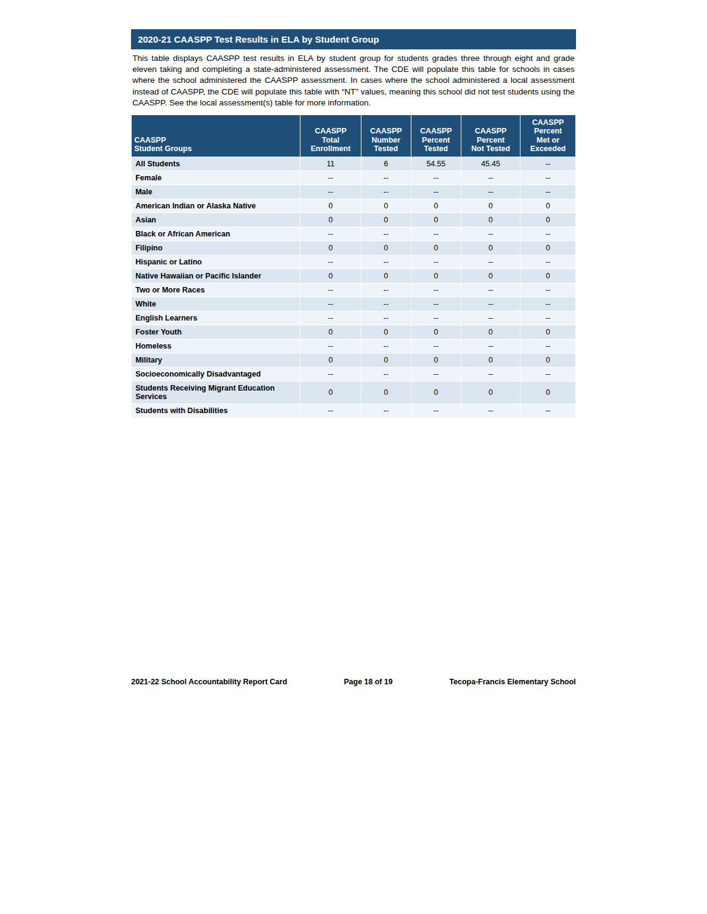2020-21 CAASPP Test Results in ELA by Student Group
This table displays CAASPP test results in ELA by student group for students grades three through eight and grade eleven taking and completing a state-administered assessment. The CDE will populate this table for schools in cases where the school administered the CAASPP assessment. In cases where the school administered a local assessment instead of CAASPP, the CDE will populate this table with “NT” values, meaning this school did not test students using the CAASPP. See the local assessment(s) table for more information.
| CAASPP Student Groups | CAASPP Total Enrollment | CAASPP Number Tested | CAASPP Percent Tested | CAASPP Percent Not Tested | CAASPP Percent Met or Exceeded |
| --- | --- | --- | --- | --- | --- |
| All Students | 11 | 6 | 54.55 | 45.45 | -- |
| Female | -- | -- | -- | -- | -- |
| Male | -- | -- | -- | -- | -- |
| American Indian or Alaska Native | 0 | 0 | 0 | 0 | 0 |
| Asian | 0 | 0 | 0 | 0 | 0 |
| Black or African American | -- | -- | -- | -- | -- |
| Filipino | 0 | 0 | 0 | 0 | 0 |
| Hispanic or Latino | -- | -- | -- | -- | -- |
| Native Hawaiian or Pacific Islander | 0 | 0 | 0 | 0 | 0 |
| Two or More Races | -- | -- | -- | -- | -- |
| White | -- | -- | -- | -- | -- |
| English Learners | -- | -- | -- | -- | -- |
| Foster Youth | 0 | 0 | 0 | 0 | 0 |
| Homeless | -- | -- | -- | -- | -- |
| Military | 0 | 0 | 0 | 0 | 0 |
| Socioeconomically Disadvantaged | -- | -- | -- | -- | -- |
| Students Receiving Migrant Education Services | 0 | 0 | 0 | 0 | 0 |
| Students with Disabilities | -- | -- | -- | -- | -- |
2021-22 School Accountability Report Card
Page 18 of 19
Tecopa-Francis Elementary School